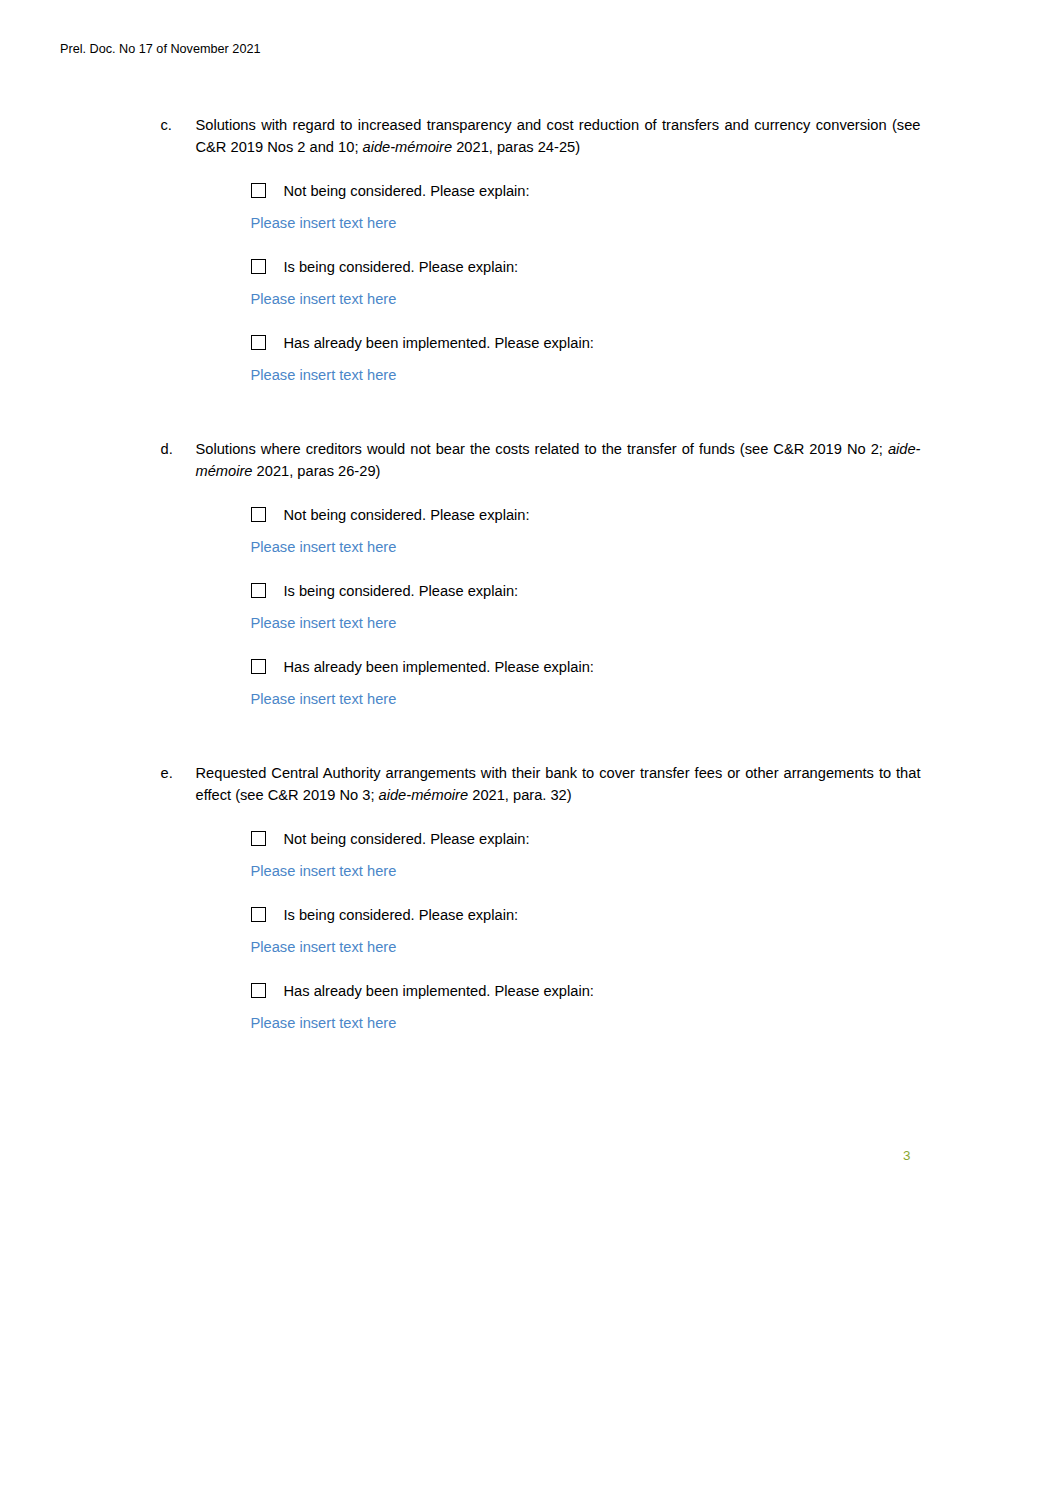Prel. Doc. No 17 of November 2021
c.
Solutions with regard to increased transparency and cost reduction of transfers and currency conversion (see C&R 2019 Nos 2 and 10; aide-mémoire 2021, paras 24-25)
Not being considered. Please explain:
Please insert text here
Is being considered. Please explain:
Please insert text here
Has already been implemented. Please explain:
Please insert text here
d.
Solutions where creditors would not bear the costs related to the transfer of funds (see C&R 2019 No 2; aide-mémoire 2021, paras 26-29)
Not being considered. Please explain:
Please insert text here
Is being considered. Please explain:
Please insert text here
Has already been implemented. Please explain:
Please insert text here
e.
Requested Central Authority arrangements with their bank to cover transfer fees or other arrangements to that effect (see C&R 2019 No 3; aide-mémoire 2021, para. 32)
Not being considered. Please explain:
Please insert text here
Is being considered. Please explain:
Please insert text here
Has already been implemented. Please explain:
Please insert text here
3